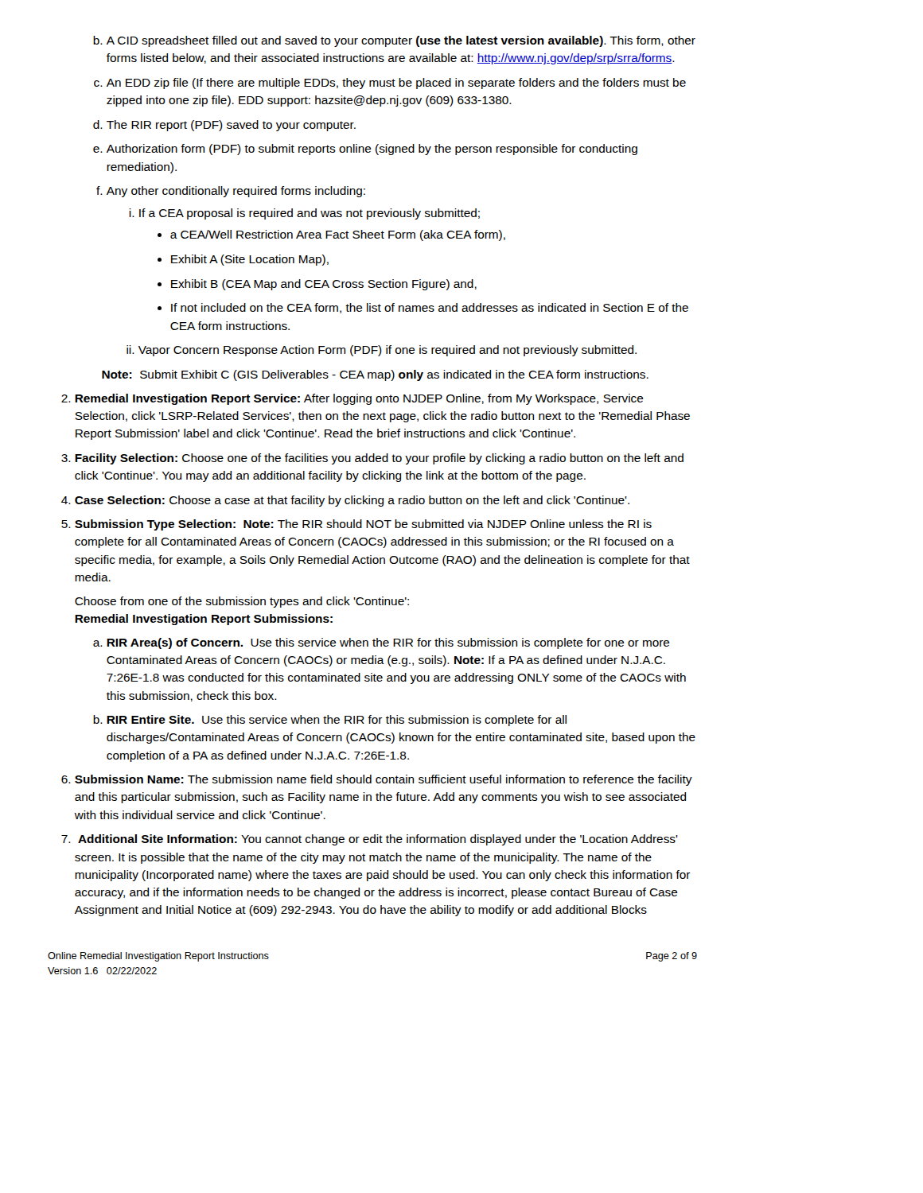A CID spreadsheet filled out and saved to your computer (use the latest version available). This form, other forms listed below, and their associated instructions are available at: http://www.nj.gov/dep/srp/srra/forms.
An EDD zip file (If there are multiple EDDs, they must be placed in separate folders and the folders must be zipped into one zip file). EDD support: hazsite@dep.nj.gov (609) 633-1380.
The RIR report (PDF) saved to your computer.
Authorization form (PDF) to submit reports online (signed by the person responsible for conducting remediation).
Any other conditionally required forms including:
If a CEA proposal is required and was not previously submitted;
a CEA/Well Restriction Area Fact Sheet Form (aka CEA form),
Exhibit A (Site Location Map),
Exhibit B (CEA Map and CEA Cross Section Figure) and,
If not included on the CEA form, the list of names and addresses as indicated in Section E of the CEA form instructions.
Vapor Concern Response Action Form (PDF) if one is required and not previously submitted.
Note: Submit Exhibit C (GIS Deliverables - CEA map) only as indicated in the CEA form instructions.
Remedial Investigation Report Service: After logging onto NJDEP Online, from My Workspace, Service Selection, click 'LSRP-Related Services', then on the next page, click the radio button next to the 'Remedial Phase Report Submission' label and click 'Continue'. Read the brief instructions and click 'Continue'.
Facility Selection: Choose one of the facilities you added to your profile by clicking a radio button on the left and click 'Continue'. You may add an additional facility by clicking the link at the bottom of the page.
Case Selection: Choose a case at that facility by clicking a radio button on the left and click 'Continue'.
Submission Type Selection: Note: The RIR should NOT be submitted via NJDEP Online unless the RI is complete for all Contaminated Areas of Concern (CAOCs) addressed in this submission; or the RI focused on a specific media, for example, a Soils Only Remedial Action Outcome (RAO) and the delineation is complete for that media.
Choose from one of the submission types and click 'Continue':
Remedial Investigation Report Submissions:
RIR Area(s) of Concern. Use this service when the RIR for this submission is complete for one or more Contaminated Areas of Concern (CAOCs) or media (e.g., soils). Note: If a PA as defined under N.J.A.C. 7:26E-1.8 was conducted for this contaminated site and you are addressing ONLY some of the CAOCs with this submission, check this box.
RIR Entire Site. Use this service when the RIR for this submission is complete for all discharges/Contaminated Areas of Concern (CAOCs) known for the entire contaminated site, based upon the completion of a PA as defined under N.J.A.C. 7:26E-1.8.
Submission Name: The submission name field should contain sufficient useful information to reference the facility and this particular submission, such as Facility name in the future. Add any comments you wish to see associated with this individual service and click 'Continue'.
Additional Site Information: You cannot change or edit the information displayed under the 'Location Address' screen. It is possible that the name of the city may not match the name of the municipality. The name of the municipality (Incorporated name) where the taxes are paid should be used. You can only check this information for accuracy, and if the information needs to be changed or the address is incorrect, please contact Bureau of Case Assignment and Initial Notice at (609) 292-2943. You do have the ability to modify or add additional Blocks
Online Remedial Investigation Report Instructions
Version 1.6 02/22/2022
Page 2 of 9